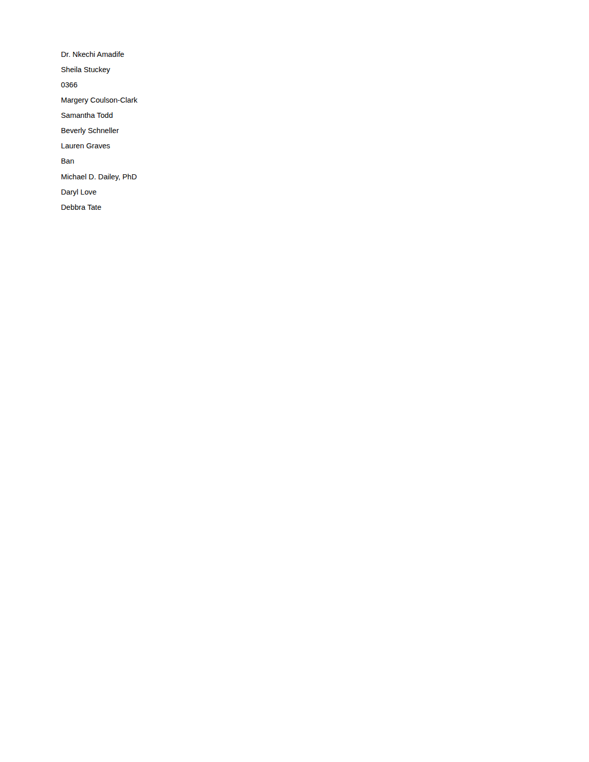Dr. Nkechi Amadife
Sheila Stuckey
0366
Margery Coulson-Clark
Samantha Todd
Beverly Schneller
Lauren Graves
Ban
Michael D. Dailey, PhD
Daryl Love
Debbra Tate